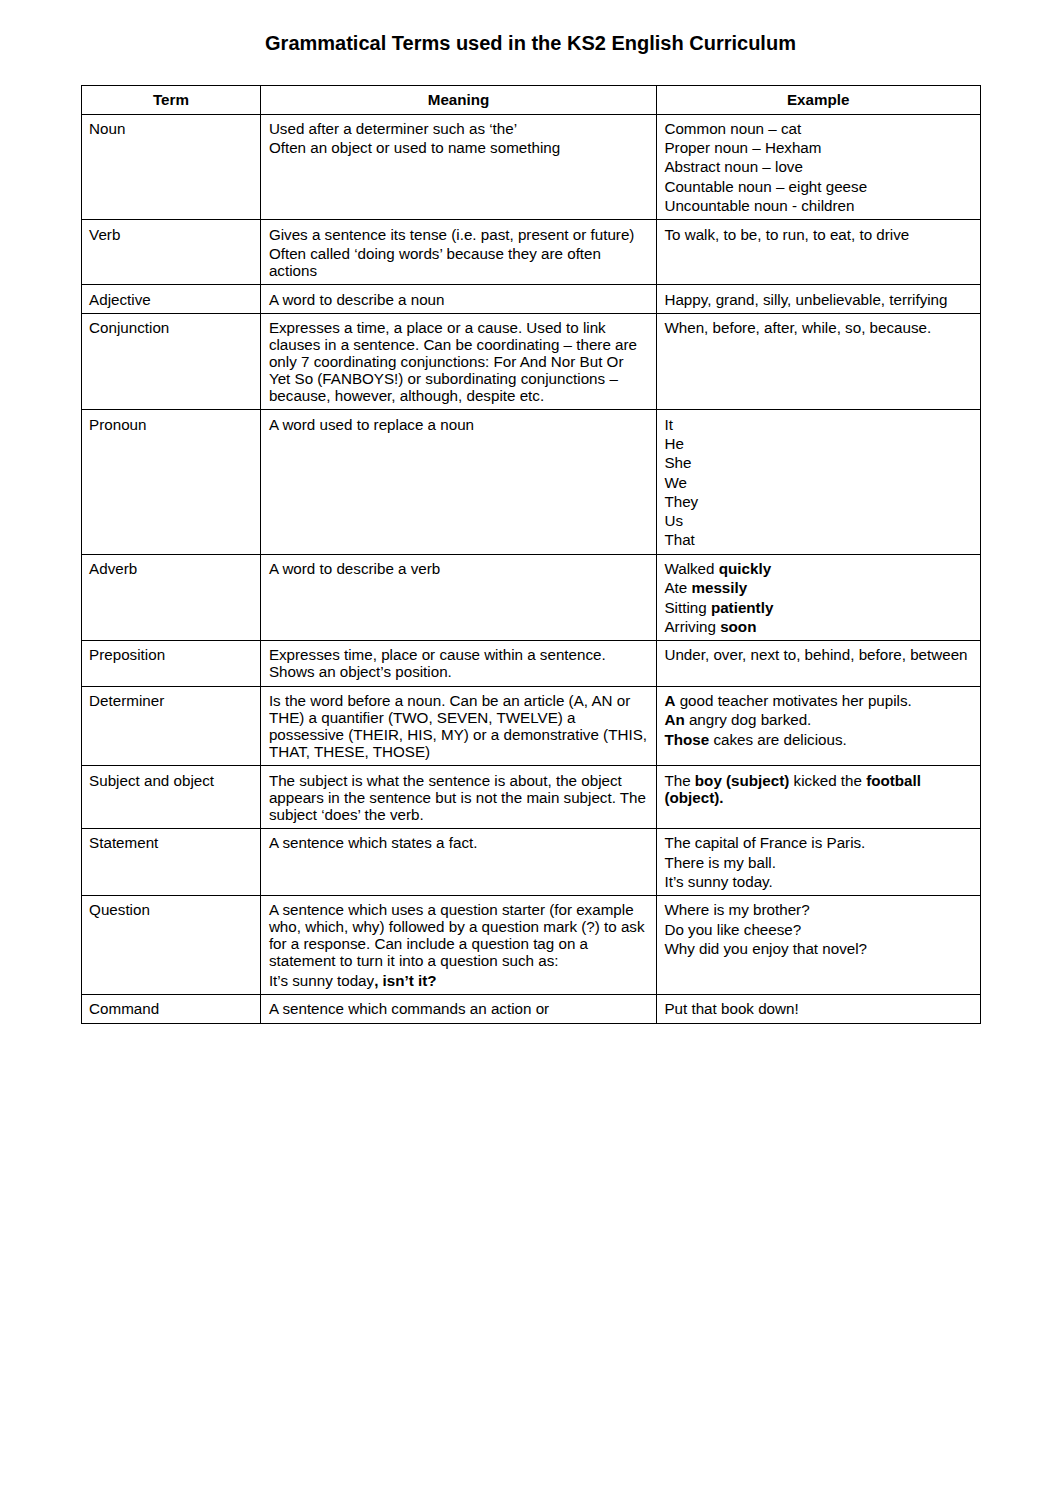Grammatical Terms used in the KS2 English Curriculum
| Term | Meaning | Example |
| --- | --- | --- |
| Noun | Used after a determiner such as ‘the’ Often an object or used to name something | Common noun – cat Proper noun – Hexham Abstract noun – love Countable noun – eight geese Uncountable noun - children |
| Verb | Gives a sentence its tense (i.e. past, present or future) Often called ‘doing words’ because they are often actions | To walk, to be, to run, to eat, to drive |
| Adjective | A word to describe a noun | Happy, grand, silly, unbelievable, terrifying |
| Conjunction | Expresses a time, a place or a cause. Used to link clauses in a sentence. Can be coordinating – there are only 7 coordinating conjunctions: For And Nor But Or Yet So (FANBOYS!) or subordinating conjunctions – because, however, although, despite etc. | When, before, after, while, so, because. |
| Pronoun | A word used to replace a noun | It He She We They Us That |
| Adverb | A word to describe a verb | Walked quickly Ate messily Sitting patiently Arriving soon |
| Preposition | Expresses time, place or cause within a sentence. Shows an object’s position. | Under, over, next to, behind, before, between |
| Determiner | Is the word before a noun. Can be an article (A, AN or THE) a quantifier (TWO, SEVEN, TWELVE) a possessive (THEIR, HIS, MY) or a demonstrative (THIS, THAT, THESE, THOSE) | A good teacher motivates her pupils. An angry dog barked. Those cakes are delicious. |
| Subject and object | The subject is what the sentence is about, the object appears in the sentence but is not the main subject. The subject ‘does’ the verb. | The boy (subject) kicked the football (object). |
| Statement | A sentence which states a fact. | The capital of France is Paris. There is my ball. It’s sunny today. |
| Question | A sentence which uses a question starter (for example who, which, why) followed by a question mark (?) to ask for a response. Can include a question tag on a statement to turn it into a question such as: It’s sunny today , isn’t it? | Where is my brother? Do you like cheese? Why did you enjoy that novel? |
| Command | A sentence which commands an action or | Put that book down! |